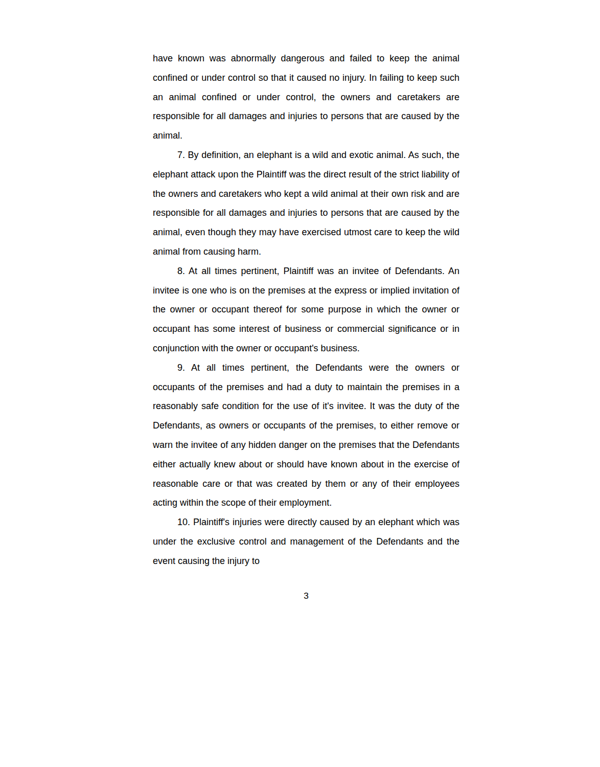have known was abnormally dangerous and failed to keep the animal confined or under control so that it caused no injury. In failing to keep such an animal confined or under control, the owners and caretakers are responsible for all damages and injuries to persons that are caused by the animal.
7. By definition, an elephant is a wild and exotic animal. As such, the elephant attack upon the Plaintiff was the direct result of the strict liability of the owners and caretakers who kept a wild animal at their own risk and are responsible for all damages and injuries to persons that are caused by the animal, even though they may have exercised utmost care to keep the wild animal from causing harm.
8. At all times pertinent, Plaintiff was an invitee of Defendants. An invitee is one who is on the premises at the express or implied invitation of the owner or occupant thereof for some purpose in which the owner or occupant has some interest of business or commercial significance or in conjunction with the owner or occupant's business.
9. At all times pertinent, the Defendants were the owners or occupants of the premises and had a duty to maintain the premises in a reasonably safe condition for the use of it's invitee. It was the duty of the Defendants, as owners or occupants of the premises, to either remove or warn the invitee of any hidden danger on the premises that the Defendants either actually knew about or should have known about in the exercise of reasonable care or that was created by them or any of their employees acting within the scope of their employment.
10. Plaintiff's injuries were directly caused by an elephant which was under the exclusive control and management of the Defendants and the event causing the injury to
3